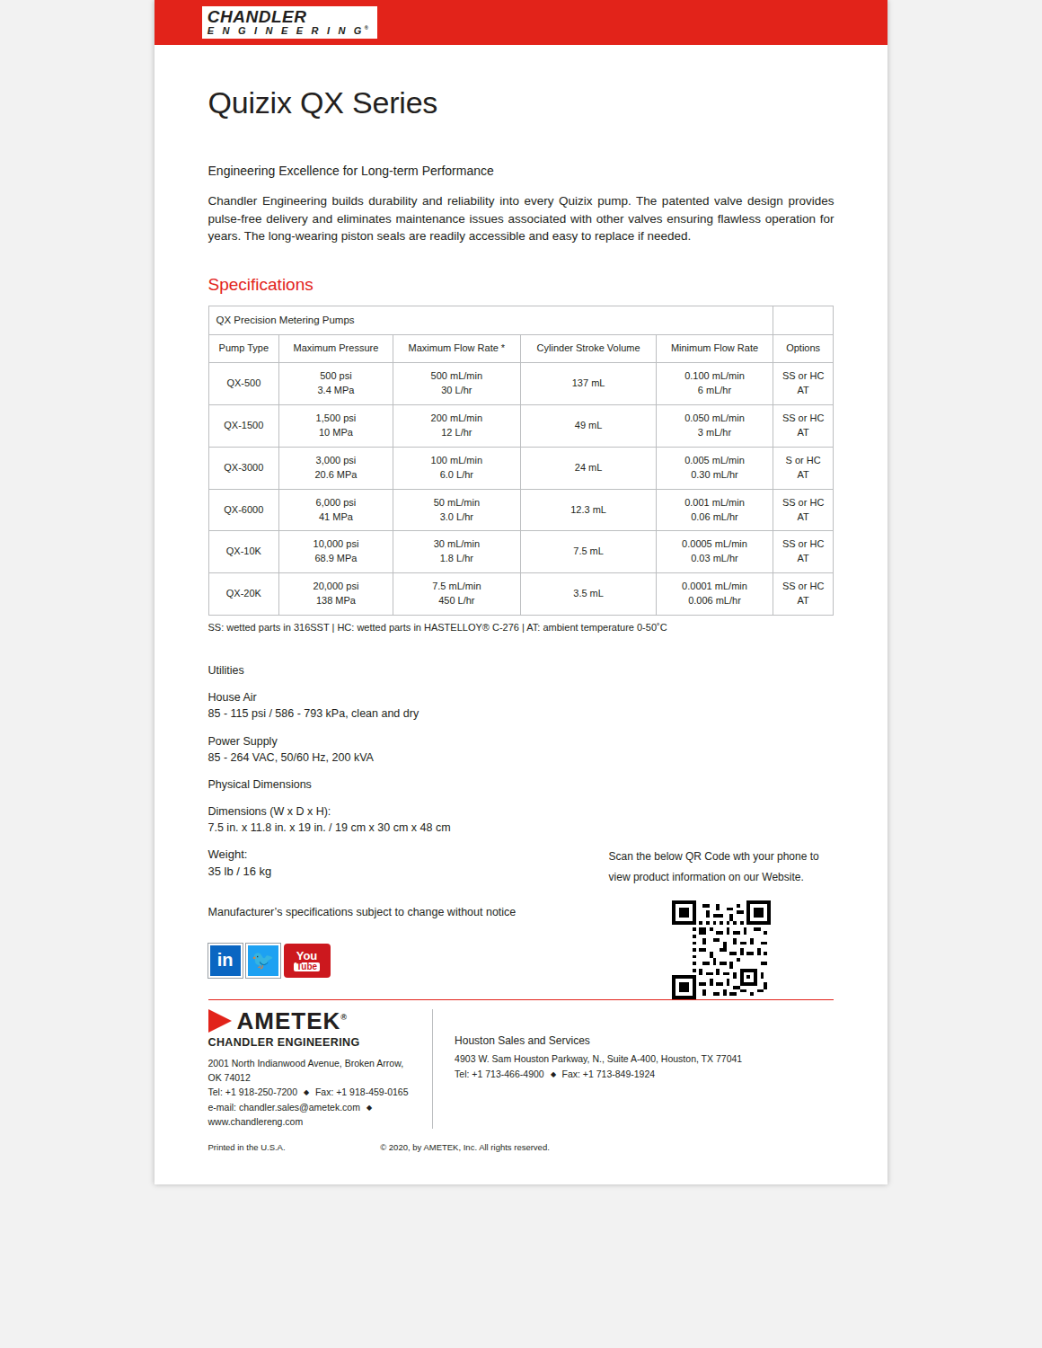CHANDLER
E N G I N E E R I N G®
Quizix QX Series
Engineering Excellence for Long-term Performance
Chandler Engineering builds durability and reliability into every Quizix pump. The patented valve design provides pulse-free delivery and eliminates maintenance issues associated with other valves ensuring flawless operation for years. The long-wearing piston seals are readily accessible and easy to replace if needed.
Specifications
| QX Precision Metering Pumps | |
| Pump Type | Maximum Pressure | Maximum Flow Rate * | Cylinder Stroke Volume | Minimum Flow Rate | Options |
| QX-500 | 500 psi 3.4 MPa | 500 mL/min 30 L/hr | 137 mL | 0.100 mL/min 6 mL/hr | SS or HC AT |
| QX-1500 | 1,500 psi 10 MPa | 200 mL/min 12 L/hr | 49 mL | 0.050 mL/min 3 mL/hr | SS or HC AT |
| QX-3000 | 3,000 psi 20.6 MPa | 100 mL/min 6.0 L/hr | 24 mL | 0.005 mL/min 0.30 mL/hr | S or HC AT |
| QX-6000 | 6,000 psi 41 MPa | 50 mL/min 3.0 L/hr | 12.3 mL | 0.001 mL/min 0.06 mL/hr | SS or HC AT |
| QX-10K | 10,000 psi 68.9 MPa | 30 mL/min 1.8 L/hr | 7.5 mL | 0.0005 mL/min 0.03 mL/hr | SS or HC AT |
| QX-20K | 20,000 psi 138 MPa | 7.5 mL/min 450 L/hr | 3.5 mL | 0.0001 mL/min 0.006 mL/hr | SS or HC AT |
SS: wetted parts in 316SST | HC: wetted parts in HASTELLOY® C-276 | AT: ambient temperature 0-50˚C
Utilities
House Air
85 - 115 psi / 586 - 793 kPa, clean and dry
Power Supply
85 - 264 VAC, 50/60 Hz, 200 kVA
Physical Dimensions
Dimensions (W x D x H):
7.5 in. x 11.8 in. x 19 in. / 19 cm x 30 cm x 48 cm
Weight:
35 lb / 16 kg
Manufacturer’s specifications subject to change without notice
in
🐦
YouTube
Scan the below QR Code wth your phone to view product information on our Website.
AMETEK®
CHANDLER ENGINEERING
2001 North Indianwood Avenue, Broken Arrow, OK 74012
Tel: +1 918-250-7200 ◆ Fax: +1 918-459-0165
e-mail: chandler.sales@ametek.com ◆ www.chandlereng.com
Houston Sales and Services
4903 W. Sam Houston Parkway, N., Suite A-400, Houston, TX 77041
Tel: +1 713-466-4900 ◆ Fax: +1 713-849-1924
Printed in the U.S.A.
© 2020, by AMETEK, Inc. All rights reserved.